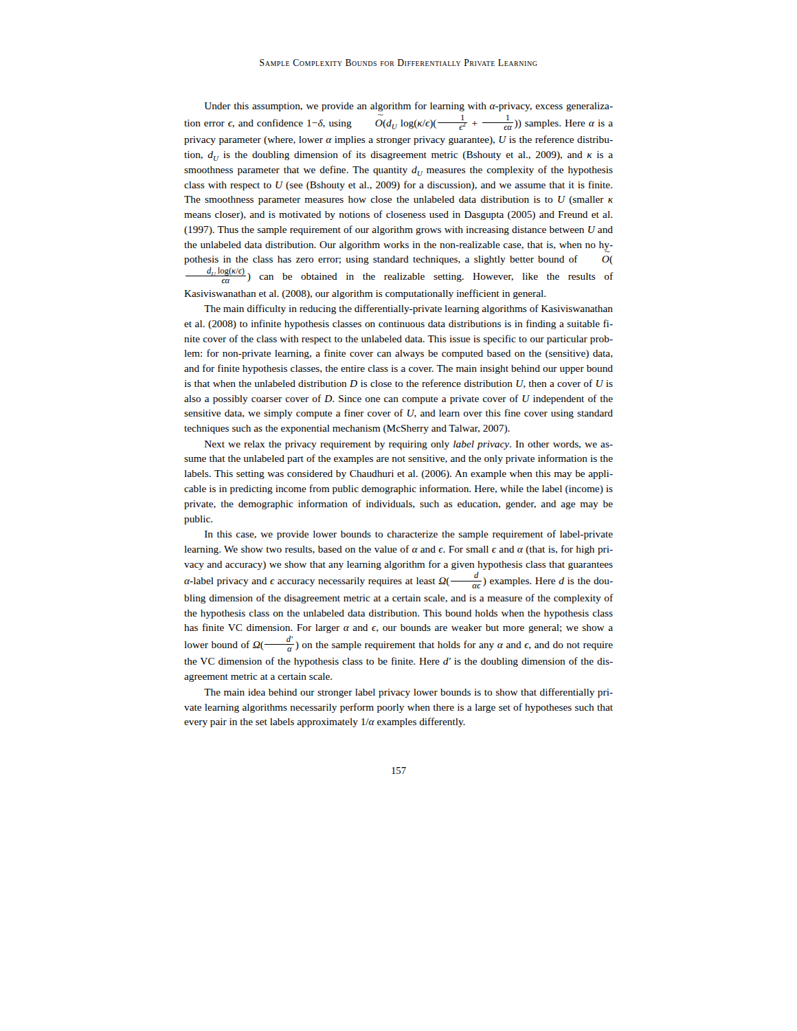Sample Complexity Bounds for Differentially Private Learning
Under this assumption, we provide an algorithm for learning with α-privacy, excess generalization error ϵ, and confidence 1−δ, using O(dU log(κ/ϵ)(1 ϵ2 + 1 ϵα)) samples. Here α is a privacy parameter (where, lower α implies a stronger privacy guarantee), U is the reference distribution, dU is the doubling dimension of its disagreement metric (Bshouty et al., 2009), and κ is a smoothness parameter that we define. The quantity dU measures the complexity of the hypothesis class with respect to U (see (Bshouty et al., 2009) for a discussion), and we assume that it is finite. The smoothness parameter measures how close the unlabeled data distribution is to U (smaller κ means closer), and is motivated by notions of closeness used in Dasgupta (2005) and Freund et al. (1997). Thus the sample requirement of our algorithm grows with increasing distance between U and the unlabeled data distribution. Our algorithm works in the non-realizable case, that is, when no hypothesis in the class has zero error; using standard techniques, a slightly better bound of O(dU log(κ/ϵ) ϵα) can be obtained in the realizable setting. However, like the results of Kasiviswanathan et al. (2008), our algorithm is computationally inefficient in general.
The main difficulty in reducing the differentially-private learning algorithms of Kasiviswanathan et al. (2008) to infinite hypothesis classes on continuous data distributions is in finding a suitable finite cover of the class with respect to the unlabeled data. This issue is specific to our particular problem: for non-private learning, a finite cover can always be computed based on the (sensitive) data, and for finite hypothesis classes, the entire class is a cover. The main insight behind our upper bound is that when the unlabeled distribution D is close to the reference distribution U, then a cover of U is also a possibly coarser cover of D. Since one can compute a private cover of U independent of the sensitive data, we simply compute a finer cover of U, and learn over this fine cover using standard techniques such as the exponential mechanism (McSherry and Talwar, 2007).
Next we relax the privacy requirement by requiring only label privacy. In other words, we assume that the unlabeled part of the examples are not sensitive, and the only private information is the labels. This setting was considered by Chaudhuri et al. (2006). An example when this may be applicable is in predicting income from public demographic information. Here, while the label (income) is private, the demographic information of individuals, such as education, gender, and age may be public.
In this case, we provide lower bounds to characterize the sample requirement of label-private learning. We show two results, based on the value of α and ϵ. For small ϵ and α (that is, for high privacy and accuracy) we show that any learning algorithm for a given hypothesis class that guarantees α-label privacy and ϵ accuracy necessarily requires at least Ω(dαϵ) examples. Here d is the doubling dimension of the disagreement metric at a certain scale, and is a measure of the complexity of the hypothesis class on the unlabeled data distribution. This bound holds when the hypothesis class has finite VC dimension. For larger α and ϵ, our bounds are weaker but more general; we show a lower bound of Ω(d′α) on the sample requirement that holds for any α and ϵ, and do not require the VC dimension of the hypothesis class to be finite. Here d′ is the doubling dimension of the disagreement metric at a certain scale.
The main idea behind our stronger label privacy lower bounds is to show that differentially private learning algorithms necessarily perform poorly when there is a large set of hypotheses such that every pair in the set labels approximately 1/α examples differently.
157